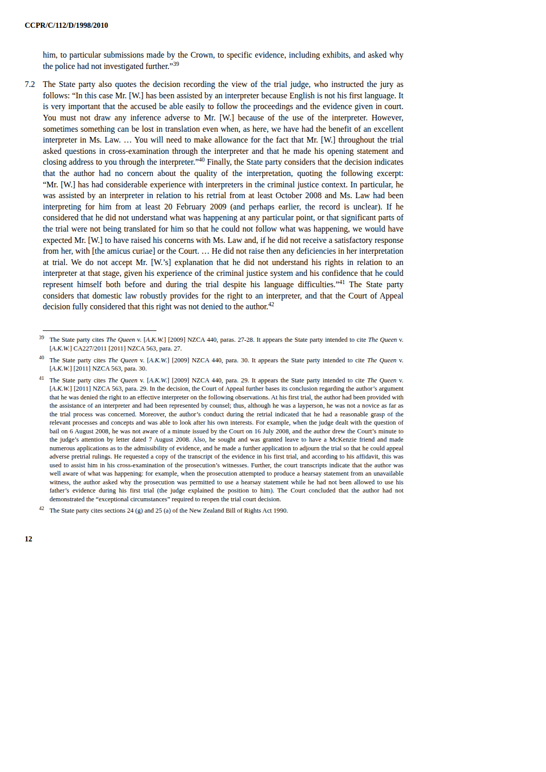CCPR/C/112/D/1998/2010
him, to particular submissions made by the Crown, to specific evidence, including exhibits, and asked why the police had not investigated further.”39
7.2 The State party also quotes the decision recording the view of the trial judge, who instructed the jury as follows: “In this case Mr. [W.] has been assisted by an interpreter because English is not his first language. It is very important that the accused be able easily to follow the proceedings and the evidence given in court. You must not draw any inference adverse to Mr. [W.] because of the use of the interpreter. However, sometimes something can be lost in translation even when, as here, we have had the benefit of an excellent interpreter in Ms. Law. … You will need to make allowance for the fact that Mr. [W.] throughout the trial asked questions in cross-examination through the interpreter and that he made his opening statement and closing address to you through the interpreter.”40 Finally, the State party considers that the decision indicates that the author had no concern about the quality of the interpretation, quoting the following excerpt: “Mr. [W.] has had considerable experience with interpreters in the criminal justice context. In particular, he was assisted by an interpreter in relation to his retrial from at least October 2008 and Ms. Law had been interpreting for him from at least 20 February 2009 (and perhaps earlier, the record is unclear). If he considered that he did not understand what was happening at any particular point, or that significant parts of the trial were not being translated for him so that he could not follow what was happening, we would have expected Mr. [W.] to have raised his concerns with Ms. Law and, if he did not receive a satisfactory response from her, with [the amicus curiae] or the Court. … He did not raise then any deficiencies in her interpretation at trial. We do not accept Mr. [W.’s] explanation that he did not understand his rights in relation to an interpreter at that stage, given his experience of the criminal justice system and his confidence that he could represent himself both before and during the trial despite his language difficulties.”41 The State party considers that domestic law robustly provides for the right to an interpreter, and that the Court of Appeal decision fully considered that this right was not denied to the author.42
The State party cites The Queen v. [A.K.W.] [2009] NZCA 440, paras. 27-28. It appears the State party intended to cite The Queen v. [A.K.W.] CA227/2011 [2011] NZCA 563, para. 27.
The State party cites The Queen v. [A.K.W.] [2009] NZCA 440, para. 30. It appears the State party intended to cite The Queen v. [A.K.W.] [2011] NZCA 563, para. 30.
The State party cites The Queen v. [A.K.W.] [2009] NZCA 440, para. 29. It appears the State party intended to cite The Queen v. [A.K.W.] [2011] NZCA 563, para. 29. In the decision, the Court of Appeal further bases its conclusion regarding the author’s argument that he was denied the right to an effective interpreter on the following observations. At his first trial, the author had been provided with the assistance of an interpreter and had been represented by counsel; thus, although he was a layperson, he was not a novice as far as the trial process was concerned. Moreover, the author’s conduct during the retrial indicated that he had a reasonable grasp of the relevant processes and concepts and was able to look after his own interests. For example, when the judge dealt with the question of bail on 6 August 2008, he was not aware of a minute issued by the Court on 16 July 2008, and the author drew the Court’s minute to the judge’s attention by letter dated 7 August 2008. Also, he sought and was granted leave to have a McKenzie friend and made numerous applications as to the admissibility of evidence, and he made a further application to adjourn the trial so that he could appeal adverse pretrial rulings. He requested a copy of the transcript of the evidence in his first trial, and according to his affidavit, this was used to assist him in his cross-examination of the prosecution’s witnesses. Further, the court transcripts indicate that the author was well aware of what was happening: for example, when the prosecution attempted to produce a hearsay statement from an unavailable witness, the author asked why the prosecution was permitted to use a hearsay statement while he had not been allowed to use his father’s evidence during his first trial (the judge explained the position to him). The Court concluded that the author had not demonstrated the “exceptional circumstances” required to reopen the trial court decision.
The State party cites sections 24 (g) and 25 (a) of the New Zealand Bill of Rights Act 1990.
12